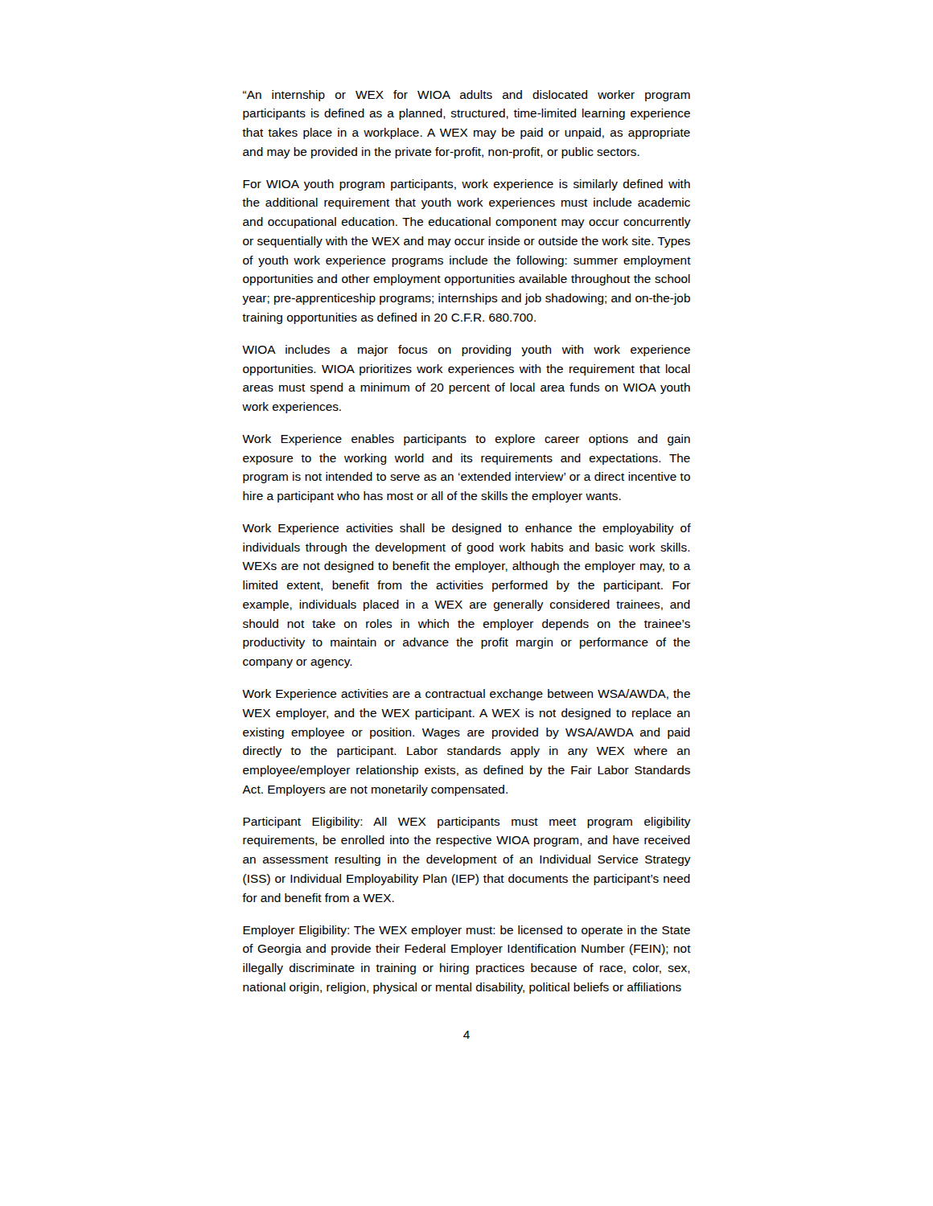“An internship or WEX for WIOA adults and dislocated worker program participants is defined as a planned, structured, time-limited learning experience that takes place in a workplace. A WEX may be paid or unpaid, as appropriate and may be provided in the private for-profit, non-profit, or public sectors.
For WIOA youth program participants, work experience is similarly defined with the additional requirement that youth work experiences must include academic and occupational education. The educational component may occur concurrently or sequentially with the WEX and may occur inside or outside the work site. Types of youth work experience programs include the following: summer employment opportunities and other employment opportunities available throughout the school year; pre-apprenticeship programs; internships and job shadowing; and on-the-job training opportunities as defined in 20 C.F.R. 680.700.
WIOA includes a major focus on providing youth with work experience opportunities. WIOA prioritizes work experiences with the requirement that local areas must spend a minimum of 20 percent of local area funds on WIOA youth work experiences.
Work Experience enables participants to explore career options and gain exposure to the working world and its requirements and expectations. The program is not intended to serve as an ‘extended interview’ or a direct incentive to hire a participant who has most or all of the skills the employer wants.
Work Experience activities shall be designed to enhance the employability of individuals through the development of good work habits and basic work skills. WEXs are not designed to benefit the employer, although the employer may, to a limited extent, benefit from the activities performed by the participant. For example, individuals placed in a WEX are generally considered trainees, and should not take on roles in which the employer depends on the trainee’s productivity to maintain or advance the profit margin or performance of the company or agency.
Work Experience activities are a contractual exchange between WSA/AWDA, the WEX employer, and the WEX participant. A WEX is not designed to replace an existing employee or position. Wages are provided by WSA/AWDA and paid directly to the participant. Labor standards apply in any WEX where an employee/employer relationship exists, as defined by the Fair Labor Standards Act. Employers are not monetarily compensated.
Participant Eligibility: All WEX participants must meet program eligibility requirements, be enrolled into the respective WIOA program, and have received an assessment resulting in the development of an Individual Service Strategy (ISS) or Individual Employability Plan (IEP) that documents the participant’s need for and benefit from a WEX.
Employer Eligibility: The WEX employer must: be licensed to operate in the State of Georgia and provide their Federal Employer Identification Number (FEIN); not illegally discriminate in training or hiring practices because of race, color, sex, national origin, religion, physical or mental disability, political beliefs or affiliations
4